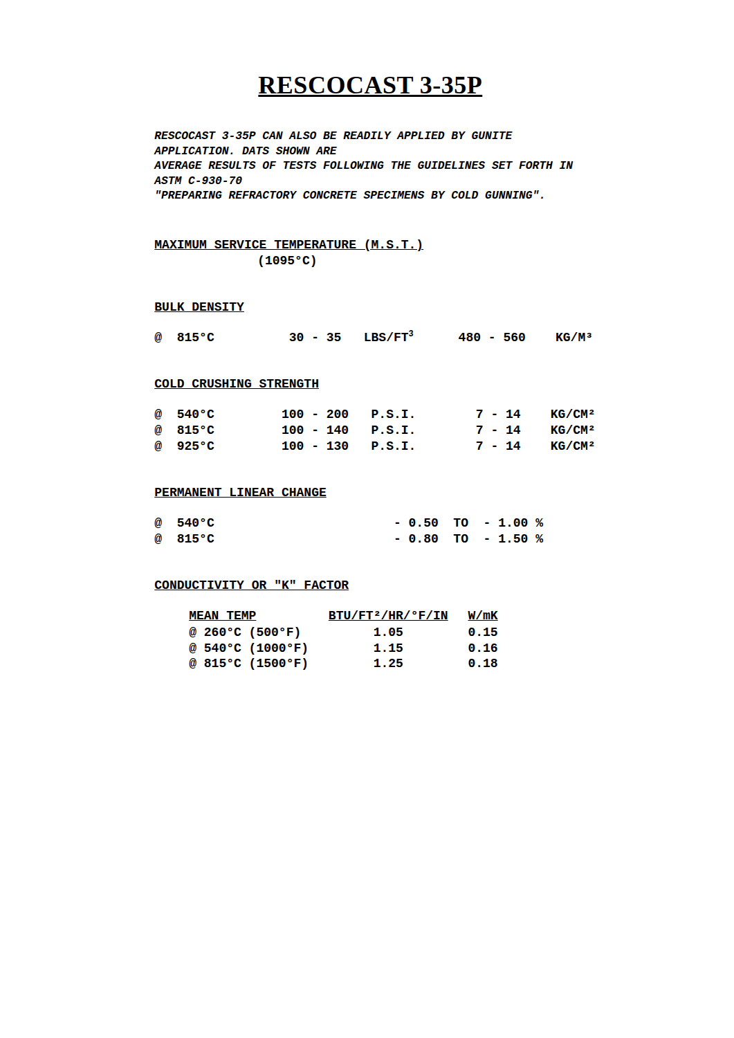RESCOCAST 3-35P
RESCOCAST 3-35P CAN ALSO BE READILY APPLIED BY GUNITE APPLICATION. DATS SHOWN ARE AVERAGE RESULTS OF TESTS FOLLOWING THE GUIDELINES SET FORTH IN ASTM C-930-70 "PREPARING REFRACTORY CONCRETE SPECIMENS BY COLD GUNNING".
MAXIMUM SERVICE TEMPERATURE (M.S.T.)(1095°C)
BULK DENSITY
@  815°C          30 - 35   LBS/FT3      480 - 560    KG/M³
COLD CRUSHING STRENGTH
@  540°C         100 - 200   P.S.I.        7 - 14    KG/CM²
@  815°C         100 - 140   P.S.I.        7 - 14    KG/CM²
@  925°C         100 - 130   P.S.I.        7 - 14    KG/CM²
PERMANENT LINEAR CHANGE
@  540°C                        - 0.50  TO  - 1.00 %
@  815°C                        - 0.80  TO  - 1.50 %
CONDUCTIVITY OR "K" FACTOR
| MEAN TEMP | BTU/FT²/HR/°F/IN | W/mK |
| --- | --- | --- |
| @ 260°C (500°F) | 1.05 | 0.15 |
| @ 540°C (1000°F) | 1.15 | 0.16 |
| @ 815°C (1500°F) | 1.25 | 0.18 |